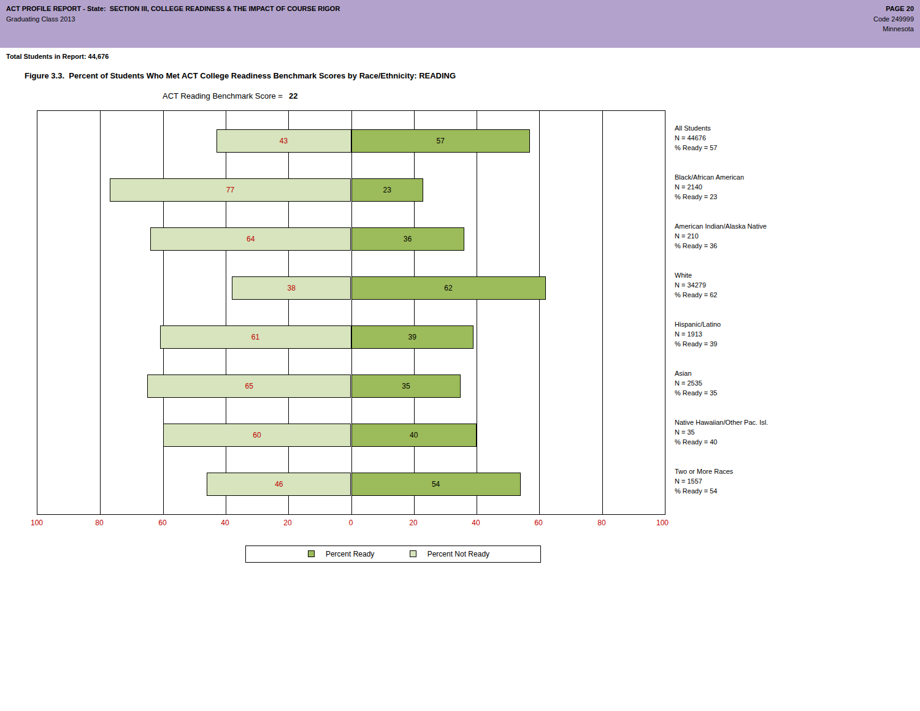ACT PROFILE REPORT - State: SECTION III, COLLEGE READINESS & THE IMPACT OF COURSE RIGOR
Graduating Class 2013
PAGE 20
Code 249999
Minnesota
Total Students in Report: 44,676
Figure 3.3. Percent of Students Who Met ACT College Readiness Benchmark Scores by Race/Ethnicity: READING
ACT Reading Benchmark Score =22
43
57
77
23
64
36
38
62
61
39
65
35
60
40
46
54
100 80 60 40 20 0 20 40 60 80 100
All Students
N = 44676
% Ready = 57
Black/African American
N = 2140
% Ready = 23
American Indian/Alaska Native
N = 210
% Ready = 36
White
N = 34279
% Ready = 62
Hispanic/Latino
N = 1913
% Ready = 39
Asian
N = 2535
% Ready = 35
Native Hawaiian/Other Pac. Isl.
N = 35
% Ready = 40
Two or More Races
N = 1557
% Ready = 54
Percent Ready Percent Not Ready